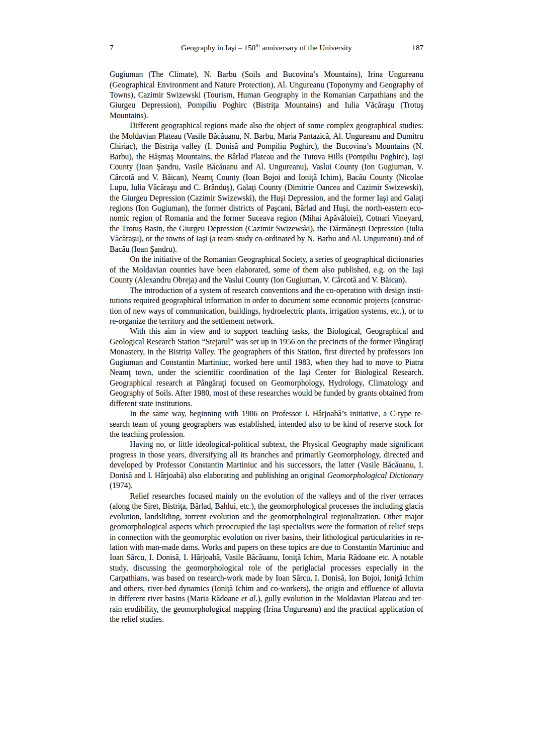7 Geography in Iaşi – 150th anniversary of the University 187
Gugiuman (The Climate), N. Barbu (Soils and Bucovina’s Mountains), Irina Ungureanu (Geographical Environment and Nature Protection), Al. Ungureanu (Toponymy and Geography of Towns), Cazimir Swizewski (Tourism, Human Geography in the Romanian Carpathians and the Giurgeu Depression), Pompiliu Poghirc (Bistriţa Mountains) and Iulia Văcăraşu (Trotuş Mountains).
Different geographical regions made also the object of some complex geographical studies: the Moldavian Plateau (Vasile Băcăuanu, N. Barbu, Maria Pantazică, Al. Ungureanu and Dumitru Chiriac), the Bistriţa valley (I. Donisă and Pompiliu Poghirc), the Bucovina’s Mountains (N. Barbu), the Hăşmaş Mountains, the Bârlad Plateau and the Tutova Hills (Pompiliu Poghirc), Iaşi County (Ioan Şandru, Vasile Băcăuanu and Al. Ungureanu), Vaslui County (Ion Gugiuman, V. Cârcotă and V. Băican), Neamţ County (Ioan Bojoi and Ioniţă Ichim), Bacău County (Nicolae Lupu, Iulia Văcăraşu and C. Brânduş), Galaţi County (Dimitrie Oancea and Cazimir Swizewski), the Giurgeu Depression (Cazimir Swizewski), the Huşi Depression, and the former Iaşi and Galaţi regions (Ion Gugiuman), the former districts of Paşcani, Bârlad and Huşi, the north-eastern economic region of Romania and the former Suceava region (Mihai Apăvăloiei), Cotnari Vineyard, the Trotuş Basin, the Giurgeu Depression (Cazimir Swizewski), the Dărmăneşti Depression (Iulia Văcăraşu), or the towns of Iaşi (a team-study co-ordinated by N. Barbu and Al. Ungureanu) and of Bacău (Ioan Şandru).
On the initiative of the Romanian Geographical Society, a series of geographical dictionaries of the Moldavian counties have been elaborated, some of them also published, e.g. on the Iaşi County (Alexandru Obreja) and the Vaslui County (Ion Gugiuman, V. Cârcotă and V. Băican).
The introduction of a system of research conventions and the co-operation with design institutions required geographical information in order to document some economic projects (construction of new ways of communication, buildings, hydroelectric plants, irrigation systems, etc.), or to re-organize the territory and the settlement network.
With this aim in view and to support teaching tasks, the Biological, Geographical and Geological Research Station “Stejarul” was set up in 1956 on the precincts of the former Pângăraţi Monastery, in the Bistriţa Valley. The geographers of this Station, first directed by professors Ion Gugiuman and Constantin Martiniuc, worked here until 1983, when they had to move to Piatra Neamţ town, under the scientific coordination of the Iaşi Center for Biological Research. Geographical research at Pângăraţi focused on Geomorphology, Hydrology, Climatology and Geography of Soils. After 1980, most of these researches would be funded by grants obtained from different state institutions.
In the same way, beginning with 1986 on Professor I. Hârjoabă’s initiative, a C-type research team of young geographers was established, intended also to be kind of reserve stock for the teaching profession.
Having no, or little ideological-political subtext, the Physical Geography made significant progress in those years, diversifying all its branches and primarily Geomorphology, directed and developed by Professor Constantin Martiniuc and his successors, the latter (Vasile Băcăuanu, I. Donisă and I. Hârjoabă) also elaborating and publishing an original Geomorphological Dictionary (1974).
Relief researches focused mainly on the evolution of the valleys and of the river terraces (along the Siret, Bistriţa, Bârlad, Bahlui, etc.), the geomorphological processes the including glacis evolution, landsliding, torrent evolution and the geomorphological regionalization. Other major geomorphological aspects which preoccupied the Iaşi specialists were the formation of relief steps in connection with the geomorphic evolution on river basins, their lithological particularities in relation with man-made dams. Works and papers on these topics are due to Constantin Martiniuc and Ioan Sârcu, I. Donisă, I. Hârjoabă, Vasile Băcăuanu, Ioniţă Ichim, Maria Rădoane etc. A notable study, discussing the geomorphological role of the periglacial processes especially in the Carpathians, was based on research-work made by Ioan Sârcu, I. Donisă, Ion Bojoi, Ioniţă Ichim and others, river-bed dynamics (Ioniţă Ichim and co-workers), the origin and effluence of alluvia in different river basins (Maria Rădoane et al.), gully evolution in the Moldavian Plateau and terrain erodibility, the geomorphological mapping (Irina Ungureanu) and the practical application of the relief studies.